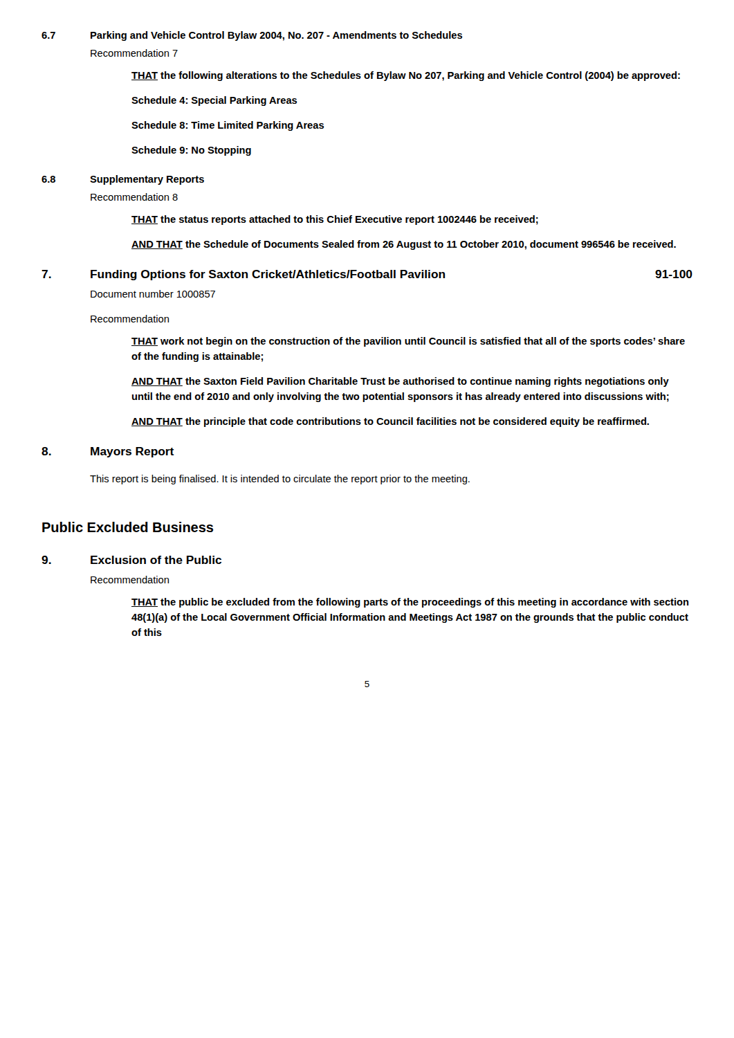6.7
Parking and Vehicle Control Bylaw 2004, No. 207 - Amendments to Schedules
Recommendation 7
THAT the following alterations to the Schedules of Bylaw No 207, Parking and Vehicle Control (2004) be approved:
Schedule 4: Special Parking Areas
Schedule 8: Time Limited Parking Areas
Schedule 9: No Stopping
6.8
Supplementary Reports
Recommendation 8
THAT the status reports attached to this Chief Executive report 1002446 be received;
AND THAT the Schedule of Documents Sealed from 26 August to 11 October 2010, document 996546 be received.
7.
91-100
Funding Options for Saxton Cricket/Athletics/Football Pavilion
Document number 1000857
Recommendation
THAT work not begin on the construction of the pavilion until Council is satisfied that all of the sports codes’ share of the funding is attainable;
AND THAT the Saxton Field Pavilion Charitable Trust be authorised to continue naming rights negotiations only until the end of 2010 and only involving the two potential sponsors it has already entered into discussions with;
AND THAT the principle that code contributions to Council facilities not be considered equity be reaffirmed.
8.
Mayors Report
This report is being finalised. It is intended to circulate the report prior to the meeting.
Public Excluded Business
9.
Exclusion of the Public
Recommendation
THAT the public be excluded from the following parts of the proceedings of this meeting in accordance with section 48(1)(a) of the Local Government Official Information and Meetings Act 1987 on the grounds that the public conduct of this
5